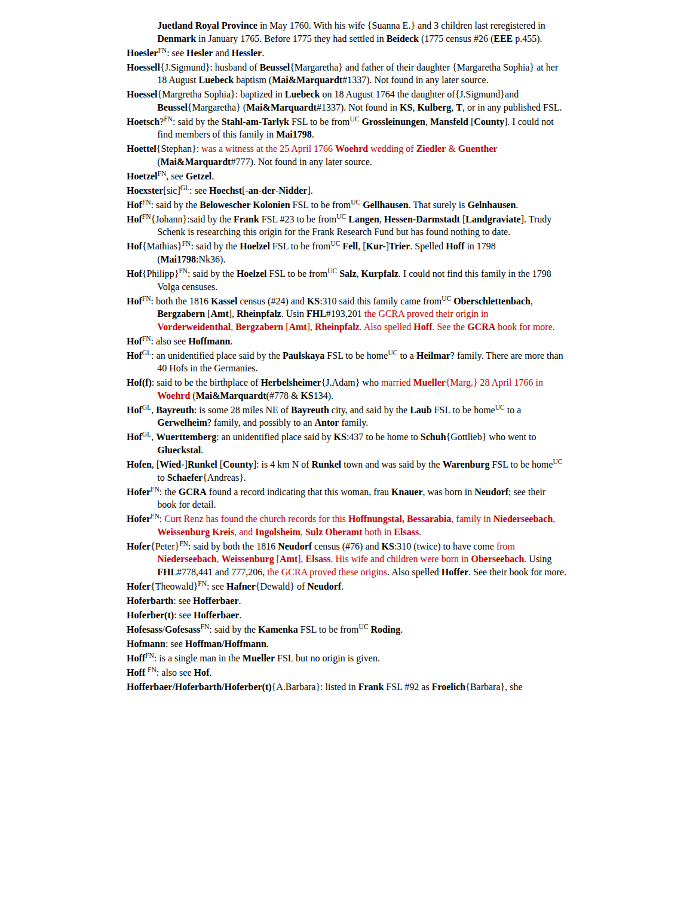Juetland Royal Province in May 1760. With his wife {Suanna E.} and 3 children last reregistered in Denmark in January 1765. Before 1775 they had settled in Beideck (1775 census #26 (EEE p.455).
HoeslerFN: see Hesler and Hessler.
Hoessell{J.Sigmund}: husband of Beussel{Margaretha} and father of their daughter {Margaretha Sophia} at her 18 August Luebeck baptism (Mai&Marquardt#1337). Not found in any later source.
Hoessel{Margretha Sophia}: baptized in Luebeck on 18 August 1764 the daughter of{J.Sigmund}and Beussel{Margaretha} (Mai&Marquardt#1337). Not found in KS, Kulberg, T, or in any published FSL.
Hoetsch?FN: said by the Stahl-am-Tarlyk FSL to be fromUC Grossleinungen, Mansfeld [County]. I could not find members of this family in Mai1798.
Hoettel{Stephan}: was a witness at the 25 April 1766 Woehrd wedding of Ziedler & Guenther (Mai&Marquardt#777). Not found in any later source.
HoetzelFN, see Getzel.
Hoexster[sic]GL: see Hoechst[-an-der-Nidder].
HofFN: said by the Belowescher Kolonien FSL to be fromUC Gellhausen. That surely is Gelnhausen.
HofFN{Johann}:said by the Frank FSL #23 to be fromUC Langen, Hessen-Darmstadt [Landgraviate]. Trudy Schenk is researching this origin for the Frank Research Fund but has found nothing to date.
Hof{Mathias}FN: said by the Hoelzel FSL to be fromUC Fell, [Kur-]Trier. Spelled Hoff in 1798 (Mai1798:Nk36).
Hof{Philipp}FN: said by the Hoelzel FSL to be fromUC Salz, Kurpfalz. I could not find this family in the 1798 Volga censuses.
HofFN: both the 1816 Kassel census (#24) and KS:310 said this family came fromUC Oberschlettenbach, Bergzabern [Amt], Rheinpfalz. Usin FHL#193,201 the GCRA proved their origin in Vorderweidenthal, Bergzabern [Amt], Rheinpfalz. Also spelled Hoff. See the GCRA book for more.
HofFN: also see Hoffmann.
HofGL: an unidentified place said by the Paulskaya FSL to be homeUC to a Heilmar? family. There are more than 40 Hofs in the Germanies.
Hof(f): said to be the birthplace of Herbelsheimer{J.Adam} who married Mueller{Marg.} 28 April 1766 in Woehrd (Mai&Marquardt(#778 & KS134).
HofGL, Bayreuth: is some 28 miles NE of Bayreuth city, and said by the Laub FSL to be homeUC to a Gerwelheim? family, and possibly to an Antor family.
HofGL, Wuerttemberg: an unidentified place said by KS:437 to be home to Schuh{Gottlieb} who went to Glueckstal.
Hofen, [Wied-]Runkel [County]: is 4 km N of Runkel town and was said by the Warenburg FSL to be homeUC to Schaefer{Andreas}.
HoferFN: the GCRA found a record indicating that this woman, frau Knauer, was born in Neudorf; see their book for detail.
HoferFN: Curt Renz has found the church records for this Hoffnungstal, Bessarabia, family in Niederseebach, Weissenburg Kreis, and Ingolsheim, Sulz Oberamt both in Elsass.
Hofer{Peter}FN: said by both the 1816 Neudorf census (#76) and KS:310 (twice) to have come from Niederseebach, Weissenburg [Amt], Elsass. His wife and children were born in Oberseebach. Using FHL#778,441 and 777,206, the GCRA proved these origins. Also spelled Hoffer. See their book for more.
Hofer{Theowald}FN: see Hafner{Dewald} of Neudorf.
Hoferbarth: see Hofferbaer.
Hoferber(t): see Hofferbaer.
Hofesass/GofesassFN: said by the Kamenka FSL to be fromUC Roding.
Hofmann: see Hoffman/Hoffmann.
HoffFN: is a single man in the Mueller FSL but no origin is given.
Hoff FN: also see Hof.
Hofferbaer/Hoferbarth/Hoferber(t){A.Barbara}: listed in Frank FSL #92 as Froelich{Barbara}, she